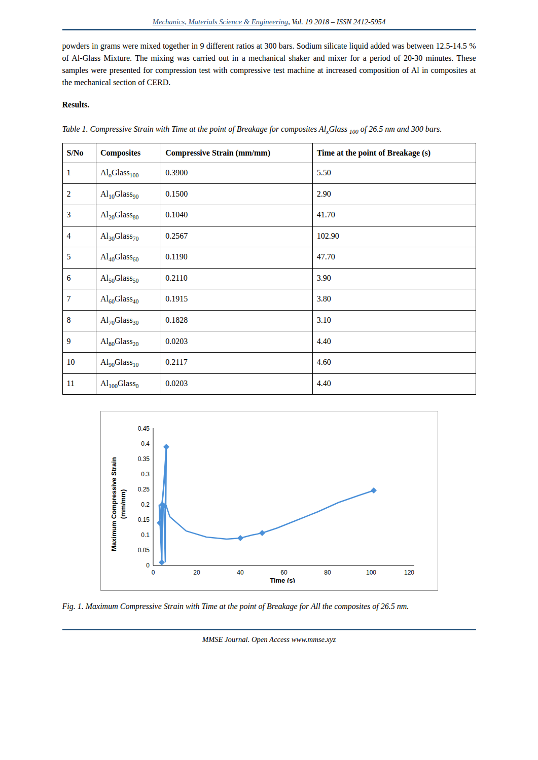Mechanics, Materials Science & Engineering, Vol. 19 2018 – ISSN 2412-5954
powders in grams were mixed together in 9 different ratios at 300 bars. Sodium silicate liquid added was between 12.5-14.5 % of Al-Glass Mixture. The mixing was carried out in a mechanical shaker and mixer for a period of 20-30 minutes. These samples were presented for compression test with compressive test machine at increased composition of Al in composites at the mechanical section of CERD.
Results.
Table 1. Compressive Strain with Time at the point of Breakage for composites AlxGlass 100 of 26.5 nm and 300 bars.
| S/No | Composites | Compressive Strain (mm/mm) | Time at the point of Breakage (s) |
| --- | --- | --- | --- |
| 1 | Al o Glass 100 | 0.3900 | 5.50 |
| 2 | Al 10 Glass 90 | 0.1500 | 2.90 |
| 3 | Al 20 Glass 80 | 0.1040 | 41.70 |
| 4 | Al 30 Glass 70 | 0.2567 | 102.90 |
| 5 | Al 40 Glass 60 | 0.1190 | 47.70 |
| 6 | Al 50 Glass 50 | 0.2110 | 3.90 |
| 7 | Al 60 Glass 40 | 0.1915 | 3.80 |
| 8 | Al 70 Glass 30 | 0.1828 | 3.10 |
| 9 | Al 80 Glass 20 | 0.0203 | 4.40 |
| 10 | Al 90 Glass 10 | 0.2117 | 4.60 |
| 11 | Al 100 Glass 0 | 0.0203 | 4.40 |
Maximum Compressive Strain (mm/mm) 0.45 0.4 0.35 0.3 0.25 0.2 0.15 0.1 0.05 0 0 20 40 60 80 100 120 Time (s)
Fig. 1. Maximum Compressive Strain with Time at the point of Breakage for All the composites of 26.5 nm.
MMSE Journal. Open Access www.mmse.xyz